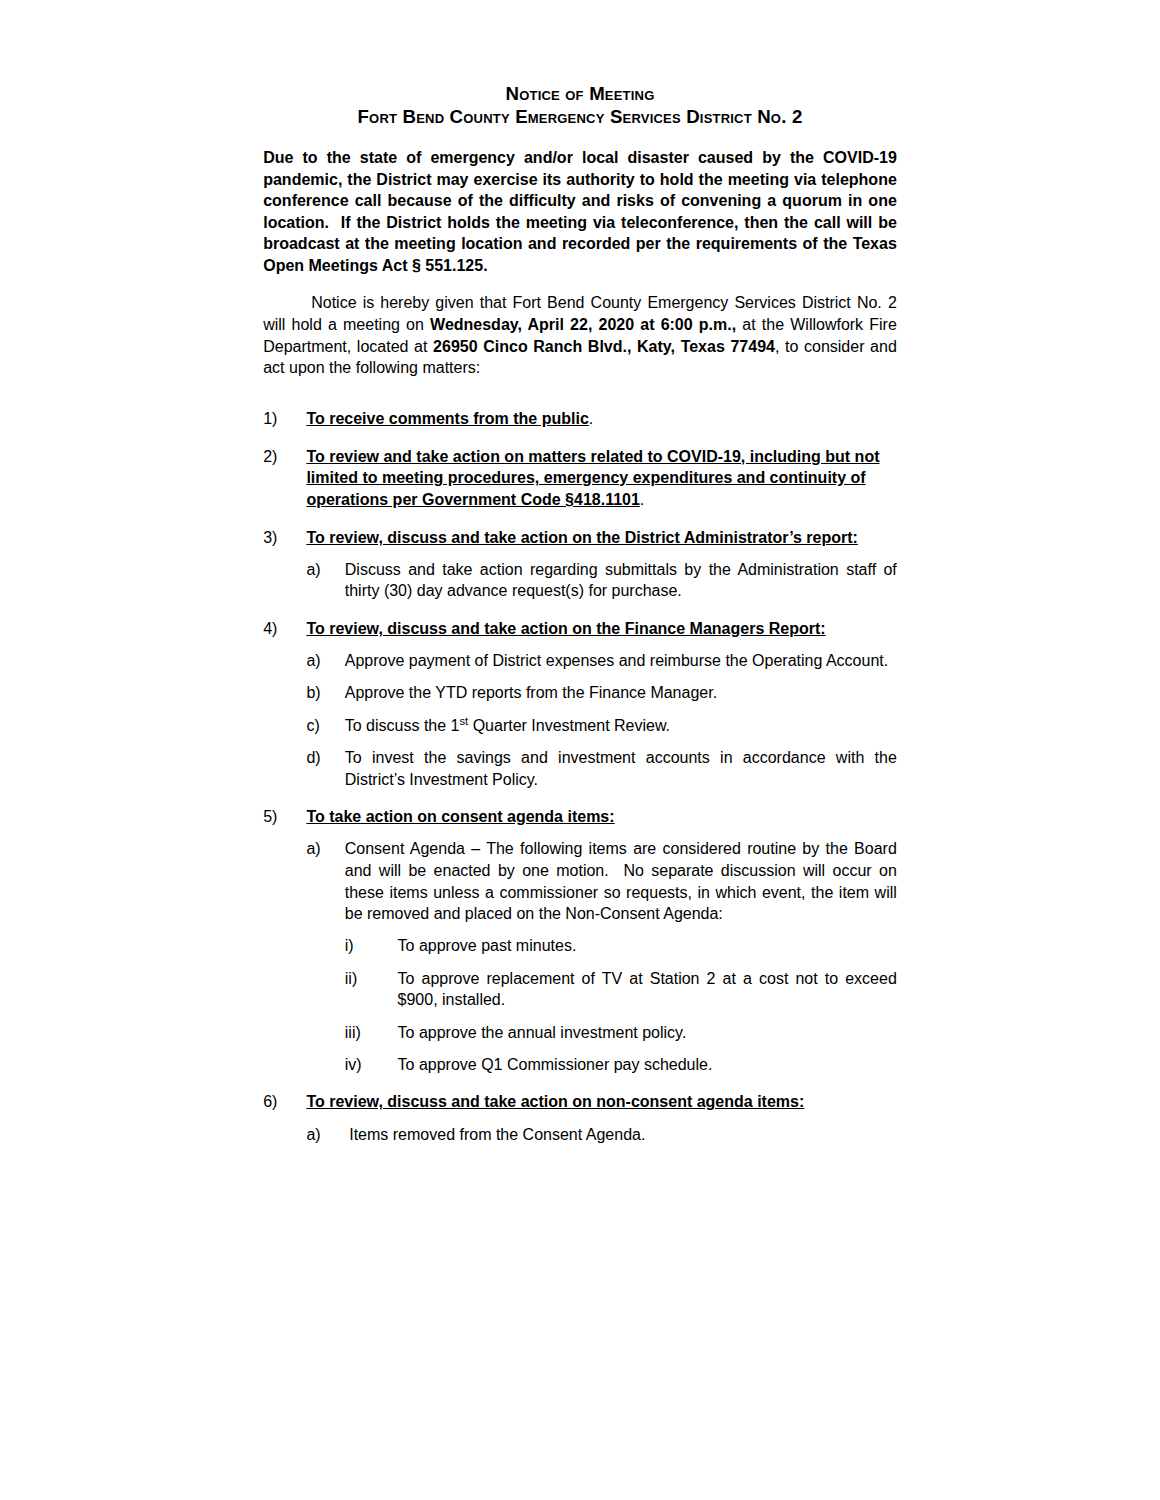Notice of Meeting
Fort Bend County Emergency Services District No. 2
Due to the state of emergency and/or local disaster caused by the COVID-19 pandemic, the District may exercise its authority to hold the meeting via telephone conference call because of the difficulty and risks of convening a quorum in one location. If the District holds the meeting via teleconference, then the call will be broadcast at the meeting location and recorded per the requirements of the Texas Open Meetings Act § 551.125.
Notice is hereby given that Fort Bend County Emergency Services District No. 2 will hold a meeting on Wednesday, April 22, 2020 at 6:00 p.m., at the Willowfork Fire Department, located at 26950 Cinco Ranch Blvd., Katy, Texas 77494, to consider and act upon the following matters:
To receive comments from the public.
To review and take action on matters related to COVID-19, including but not limited to meeting procedures, emergency expenditures and continuity of operations per Government Code §418.1101.
To review, discuss and take action on the District Administrator’s report:
Discuss and take action regarding submittals by the Administration staff of thirty (30) day advance request(s) for purchase.
To review, discuss and take action on the Finance Managers Report:
Approve payment of District expenses and reimburse the Operating Account.
Approve the YTD reports from the Finance Manager.
To discuss the 1st Quarter Investment Review.
To invest the savings and investment accounts in accordance with the District’s Investment Policy.
To take action on consent agenda items:
Consent Agenda – The following items are considered routine by the Board and will be enacted by one motion. No separate discussion will occur on these items unless a commissioner so requests, in which event, the item will be removed and placed on the Non-Consent Agenda:
To approve past minutes.
To approve replacement of TV at Station 2 at a cost not to exceed $900, installed.
To approve the annual investment policy.
To approve Q1 Commissioner pay schedule.
To review, discuss and take action on non-consent agenda items:
Items removed from the Consent Agenda.